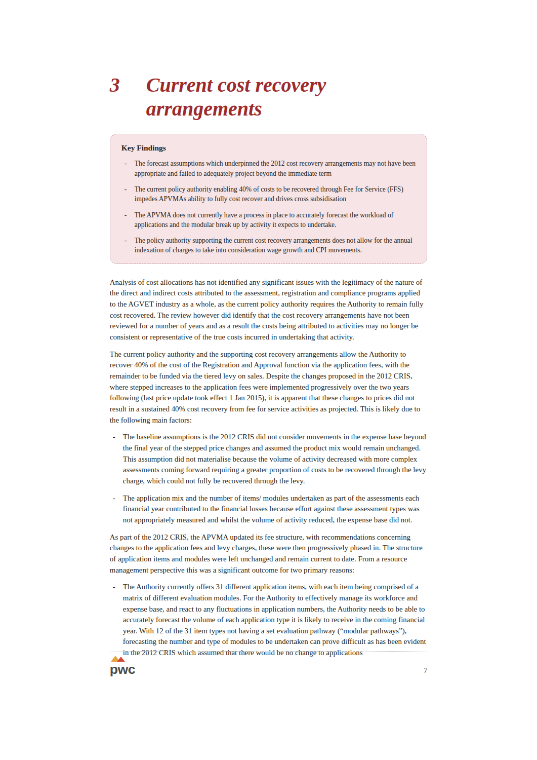3 Current cost recovery arrangements
Key Findings
The forecast assumptions which underpinned the 2012 cost recovery arrangements may not have been appropriate and failed to adequately project beyond the immediate term
The current policy authority enabling 40% of costs to be recovered through Fee for Service (FFS) impedes APVMAs ability to fully cost recover and drives cross subsidisation
The APVMA does not currently have a process in place to accurately forecast the workload of applications and the modular break up by activity it expects to undertake.
The policy authority supporting the current cost recovery arrangements does not allow for the annual indexation of charges to take into consideration wage growth and CPI movements.
Analysis of cost allocations has not identified any significant issues with the legitimacy of the nature of the direct and indirect costs attributed to the assessment, registration and compliance programs applied to the AGVET industry as a whole, as the current policy authority requires the Authority to remain fully cost recovered. The review however did identify that the cost recovery arrangements have not been reviewed for a number of years and as a result the costs being attributed to activities may no longer be consistent or representative of the true costs incurred in undertaking that activity.
The current policy authority and the supporting cost recovery arrangements allow the Authority to recover 40% of the cost of the Registration and Approval function via the application fees, with the remainder to be funded via the tiered levy on sales. Despite the changes proposed in the 2012 CRIS, where stepped increases to the application fees were implemented progressively over the two years following (last price update took effect 1 Jan 2015), it is apparent that these changes to prices did not result in a sustained 40% cost recovery from fee for service activities as projected. This is likely due to the following main factors:
The baseline assumptions is the 2012 CRIS did not consider movements in the expense base beyond the final year of the stepped price changes and assumed the product mix would remain unchanged. This assumption did not materialise because the volume of activity decreased with more complex assessments coming forward requiring a greater proportion of costs to be recovered through the levy charge, which could not fully be recovered through the levy.
The application mix and the number of items/ modules undertaken as part of the assessments each financial year contributed to the financial losses because effort against these assessment types was not appropriately measured and whilst the volume of activity reduced, the expense base did not.
As part of the 2012 CRIS, the APVMA updated its fee structure, with recommendations concerning changes to the application fees and levy charges, these were then progressively phased in. The structure of application items and modules were left unchanged and remain current to date. From a resource management perspective this was a significant outcome for two primary reasons:
The Authority currently offers 31 different application items, with each item being comprised of a matrix of different evaluation modules. For the Authority to effectively manage its workforce and expense base, and react to any fluctuations in application numbers, the Authority needs to be able to accurately forecast the volume of each application type it is likely to receive in the coming financial year. With 12 of the 31 item types not having a set evaluation pathway (“modular pathways”), forecasting the number and type of modules to be undertaken can prove difficult as has been evident in the 2012 CRIS which assumed that there would be no change to applications
pwc
7